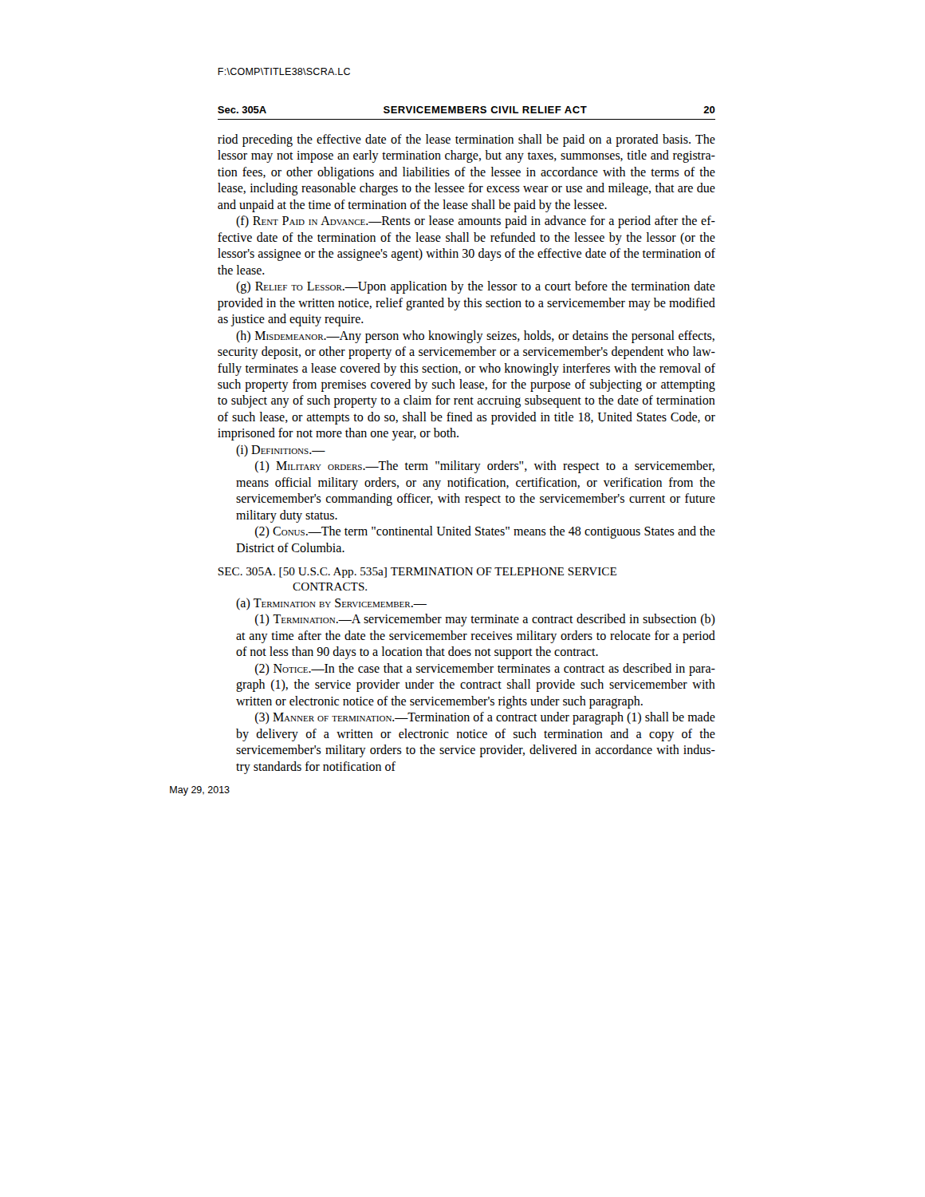F:\COMP\TITLE38\SCRA.LC
Sec. 305A SERVICEMEMBERS CIVIL RELIEF ACT 20
riod preceding the effective date of the lease termination shall be paid on a prorated basis. The lessor may not impose an early termination charge, but any taxes, summonses, title and registration fees, or other obligations and liabilities of the lessee in accordance with the terms of the lease, including reasonable charges to the lessee for excess wear or use and mileage, that are due and unpaid at the time of termination of the lease shall be paid by the lessee.
(f) Rent Paid in Advance.—Rents or lease amounts paid in advance for a period after the effective date of the termination of the lease shall be refunded to the lessee by the lessor (or the lessor's assignee or the assignee's agent) within 30 days of the effective date of the termination of the lease.
(g) Relief to Lessor.—Upon application by the lessor to a court before the termination date provided in the written notice, relief granted by this section to a servicemember may be modified as justice and equity require.
(h) Misdemeanor.—Any person who knowingly seizes, holds, or detains the personal effects, security deposit, or other property of a servicemember or a servicemember's dependent who lawfully terminates a lease covered by this section, or who knowingly interferes with the removal of such property from premises covered by such lease, for the purpose of subjecting or attempting to subject any of such property to a claim for rent accruing subsequent to the date of termination of such lease, or attempts to do so, shall be fined as provided in title 18, United States Code, or imprisoned for not more than one year, or both.
(i) Definitions.—
(1) Military orders.—The term "military orders", with respect to a servicemember, means official military orders, or any notification, certification, or verification from the servicemember's commanding officer, with respect to the servicemember's current or future military duty status.
(2) Conus.—The term "continental United States" means the 48 contiguous States and the District of Columbia.
SEC. 305A. [50 U.S.C. App. 535a] TERMINATION OF TELEPHONE SERVICE CONTRACTS.
(a) Termination by Servicemember.—
(1) Termination.—A servicemember may terminate a contract described in subsection (b) at any time after the date the servicemember receives military orders to relocate for a period of not less than 90 days to a location that does not support the contract.
(2) Notice.—In the case that a servicemember terminates a contract as described in paragraph (1), the service provider under the contract shall provide such servicemember with written or electronic notice of the servicemember's rights under such paragraph.
(3) Manner of termination.—Termination of a contract under paragraph (1) shall be made by delivery of a written or electronic notice of such termination and a copy of the servicemember's military orders to the service provider, delivered in accordance with industry standards for notification of
May 29, 2013